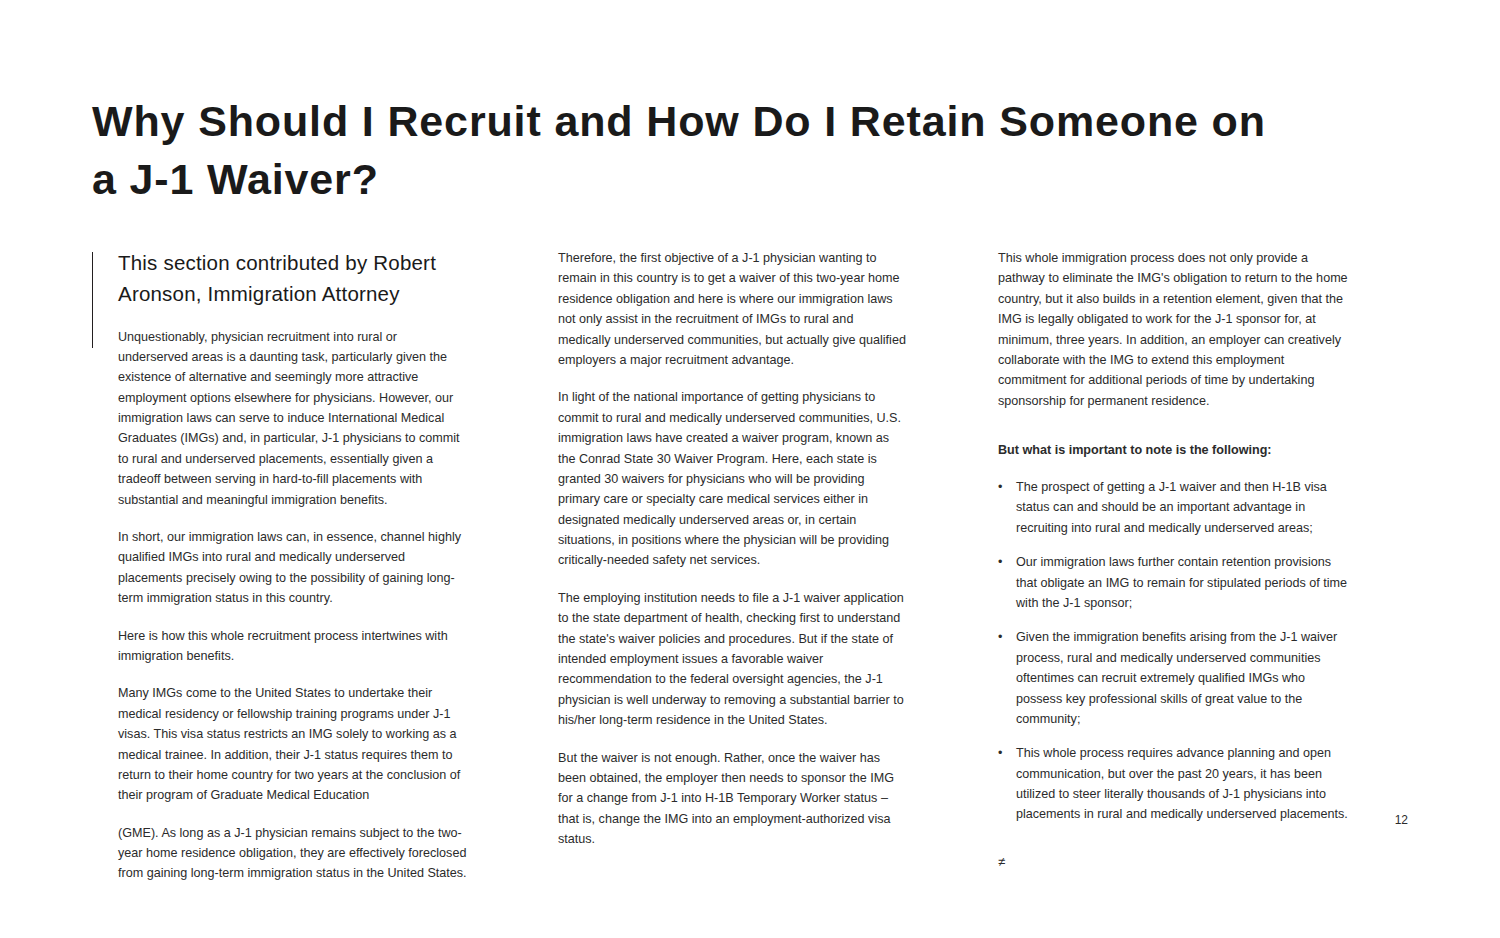Why Should I Recruit and How Do I Retain Someone on a J-1 Waiver?
This section contributed by Robert Aronson, Immigration Attorney
Unquestionably, physician recruitment into rural or underserved areas is a daunting task, particularly given the existence of alternative and seemingly more attractive employment options elsewhere for physicians. However, our immigration laws can serve to induce International Medical Graduates (IMGs) and, in particular, J-1 physicians to commit to rural and underserved placements, essentially given a tradeoff between serving in hard-to-fill placements with substantial and meaningful immigration benefits.
In short, our immigration laws can, in essence, channel highly qualified IMGs into rural and medically underserved placements precisely owing to the possibility of gaining long-term immigration status in this country.
Here is how this whole recruitment process intertwines with immigration benefits.
Many IMGs come to the United States to undertake their medical residency or fellowship training programs under J-1 visas. This visa status restricts an IMG solely to working as a medical trainee. In addition, their J-1 status requires them to return to their home country for two years at the conclusion of their program of Graduate Medical Education
(GME). As long as a J-1 physician remains subject to the two-year home residence obligation, they are effectively foreclosed from gaining long-term immigration status in the United States.
Therefore, the first objective of a J-1 physician wanting to remain in this country is to get a waiver of this two-year home residence obligation and here is where our immigration laws not only assist in the recruitment of IMGs to rural and medically underserved communities, but actually give qualified employers a major recruitment advantage.
In light of the national importance of getting physicians to commit to rural and medically underserved communities, U.S. immigration laws have created a waiver program, known as the Conrad State 30 Waiver Program. Here, each state is granted 30 waivers for physicians who will be providing primary care or specialty care medical services either in designated medically underserved areas or, in certain situations, in positions where the physician will be providing critically-needed safety net services.
The employing institution needs to file a J-1 waiver application to the state department of health, checking first to understand the state's waiver policies and procedures. But if the state of intended employment issues a favorable waiver recommendation to the federal oversight agencies, the J-1 physician is well underway to removing a substantial barrier to his/her long-term residence in the United States.
But the waiver is not enough. Rather, once the waiver has been obtained, the employer then needs to sponsor the IMG for a change from J-1 into H-1B Temporary Worker status – that is, change the IMG into an employment-authorized visa status.
This whole immigration process does not only provide a pathway to eliminate the IMG's obligation to return to the home country, but it also builds in a retention element, given that the IMG is legally obligated to work for the J-1 sponsor for, at minimum, three years. In addition, an employer can creatively collaborate with the IMG to extend this employment commitment for additional periods of time by undertaking sponsorship for permanent residence.
But what is important to note is the following:
The prospect of getting a J-1 waiver and then H-1B visa status can and should be an important advantage in recruiting into rural and medically underserved areas;
Our immigration laws further contain retention provisions that obligate an IMG to remain for stipulated periods of time with the J-1 sponsor;
Given the immigration benefits arising from the J-1 waiver process, rural and medically underserved communities oftentimes can recruit extremely qualified IMGs who possess key professional skills of great value to the community;
This whole process requires advance planning and open communication, but over the past 20 years, it has been utilized to steer literally thousands of J-1 physicians into placements in rural and medically underserved placements.
≠
12